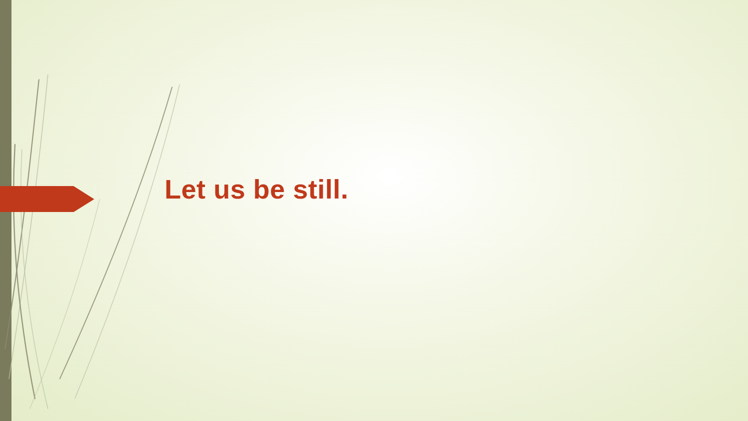Let us be still.